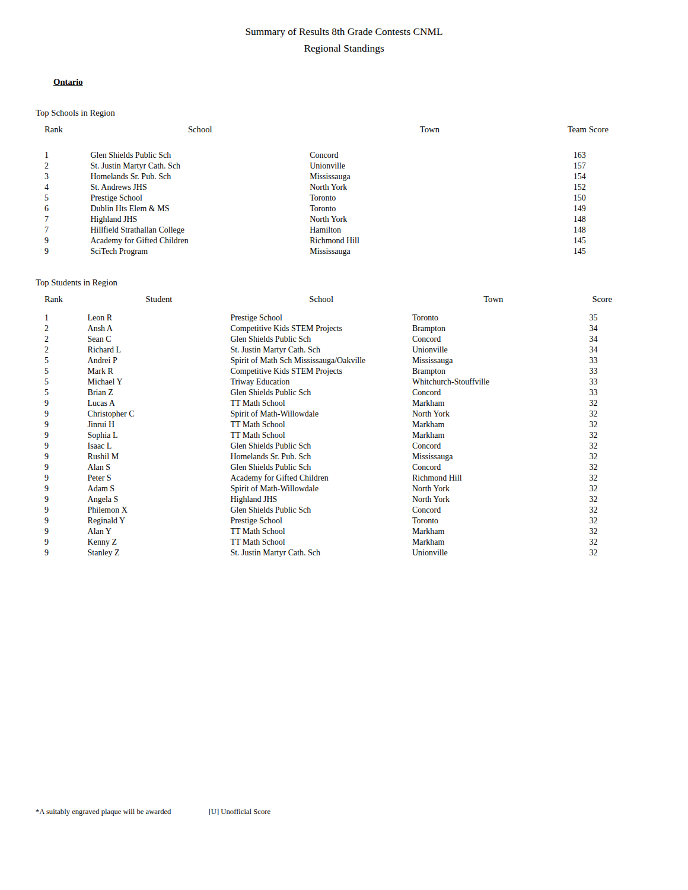Summary of Results 8th Grade Contests CNML
Regional Standings
Ontario
Top Schools in Region
| Rank | School | Town | Team Score |
| --- | --- | --- | --- |
| 1 | Glen Shields Public Sch | Concord | 163 |
| 2 | St. Justin Martyr Cath. Sch | Unionville | 157 |
| 3 | Homelands Sr. Pub. Sch | Mississauga | 154 |
| 4 | St. Andrews JHS | North York | 152 |
| 5 | Prestige School | Toronto | 150 |
| 6 | Dublin Hts Elem & MS | Toronto | 149 |
| 7 | Highland JHS | North York | 148 |
| 7 | Hillfield Strathallan College | Hamilton | 148 |
| 9 | Academy for Gifted Children | Richmond Hill | 145 |
| 9 | SciTech Program | Mississauga | 145 |
Top Students in Region
| Rank | Student | School | Town | Score |
| --- | --- | --- | --- | --- |
| 1 | Leon R | Prestige School | Toronto | 35 |
| 2 | Ansh A | Competitive Kids STEM Projects | Brampton | 34 |
| 2 | Sean C | Glen Shields Public Sch | Concord | 34 |
| 2 | Richard L | St. Justin Martyr Cath. Sch | Unionville | 34 |
| 5 | Andrei P | Spirit of Math Sch Mississauga/Oakville | Mississauga | 33 |
| 5 | Mark R | Competitive Kids STEM Projects | Brampton | 33 |
| 5 | Michael Y | Triway Education | Whitchurch-Stouffville | 33 |
| 5 | Brian Z | Glen Shields Public Sch | Concord | 33 |
| 9 | Lucas A | TT Math School | Markham | 32 |
| 9 | Christopher C | Spirit of Math-Willowdale | North York | 32 |
| 9 | Jinrui H | TT Math School | Markham | 32 |
| 9 | Sophia L | TT Math School | Markham | 32 |
| 9 | Isaac L | Glen Shields Public Sch | Concord | 32 |
| 9 | Rushil M | Homelands Sr. Pub. Sch | Mississauga | 32 |
| 9 | Alan S | Glen Shields Public Sch | Concord | 32 |
| 9 | Peter S | Academy for Gifted Children | Richmond Hill | 32 |
| 9 | Adam S | Spirit of Math-Willowdale | North York | 32 |
| 9 | Angela S | Highland JHS | North York | 32 |
| 9 | Philemon X | Glen Shields Public Sch | Concord | 32 |
| 9 | Reginald Y | Prestige School | Toronto | 32 |
| 9 | Alan Y | TT Math School | Markham | 32 |
| 9 | Kenny Z | TT Math School | Markham | 32 |
| 9 | Stanley Z | St. Justin Martyr Cath. Sch | Unionville | 32 |
*A suitably engraved plaque will be awarded [U] Unofficial Score